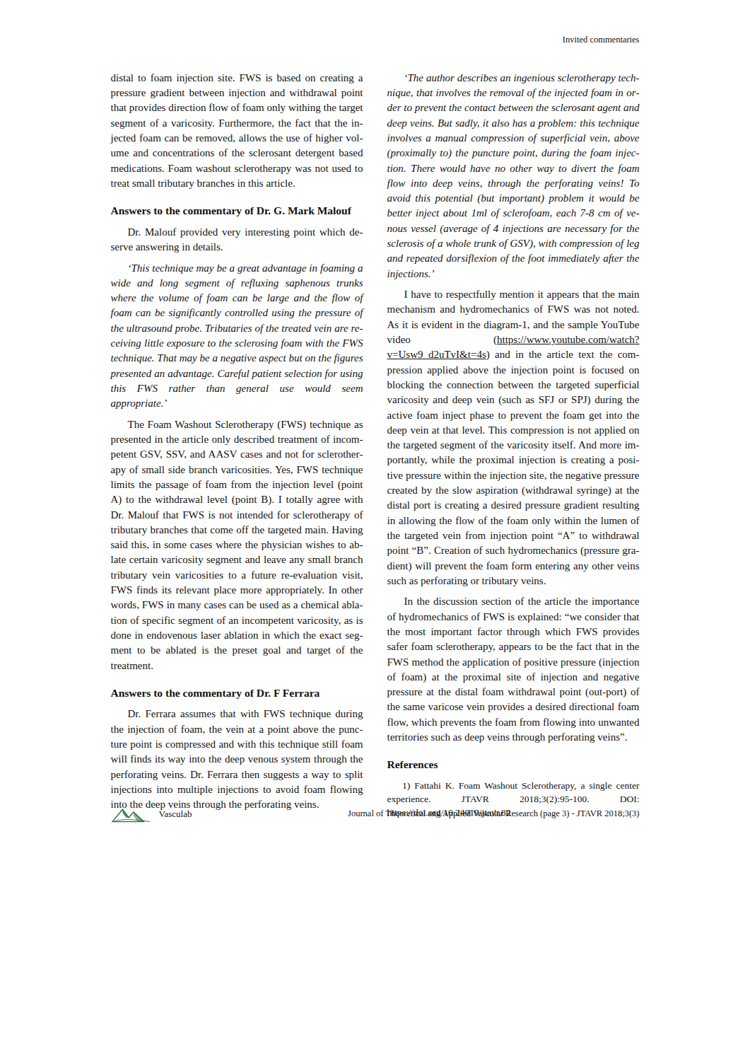Invited commentaries
distal to foam injection site. FWS is based on creating a pressure gradient between injection and withdrawal point that provides direction flow of foam only withing the target segment of a varicosity. Furthermore, the fact that the injected foam can be removed, allows the use of higher volume and concentrations of the sclerosant detergent based medications. Foam washout sclerotherapy was not used to treat small tributary branches in this article.
Answers to the commentary of Dr. G. Mark Malouf
Dr. Malouf provided very interesting point which deserve answering in details.
‘This technique may be a great advantage in foaming a wide and long segment of refluxing saphenous trunks where the volume of foam can be large and the flow of foam can be significantly controlled using the pressure of the ultrasound probe. Tributaries of the treated vein are receiving little exposure to the sclerosing foam with the FWS technique. That may be a negative aspect but on the figures presented an advantage. Careful patient selection for using this FWS rather than general use would seem appropriate.’
The Foam Washout Sclerotherapy (FWS) technique as presented in the article only described treatment of incompetent GSV, SSV, and AASV cases and not for sclerotherapy of small side branch varicosities. Yes, FWS technique limits the passage of foam from the injection level (point A) to the withdrawal level (point B). I totally agree with Dr. Malouf that FWS is not intended for sclerotherapy of tributary branches that come off the targeted main. Having said this, in some cases where the physician wishes to ablate certain varicosity segment and leave any small branch tributary vein varicosities to a future re-evaluation visit, FWS finds its relevant place more appropriately. In other words, FWS in many cases can be used as a chemical ablation of specific segment of an incompetent varicosity, as is done in endovenous laser ablation in which the exact segment to be ablated is the preset goal and target of the treatment.
Answers to the commentary of Dr. F Ferrara
Dr. Ferrara assumes that with FWS technique during the injection of foam, the vein at a point above the puncture point is compressed and with this technique still foam will finds its way into the deep venous system through the perforating veins. Dr. Ferrara then suggests a way to split injections into multiple injections to avoid foam flowing into the deep veins through the perforating veins.
‘The author describes an ingenious sclerotherapy technique, that involves the removal of the injected foam in order to prevent the contact between the sclerosant agent and deep veins. But sadly, it also has a problem: this technique involves a manual compression of superficial vein, above (proximally to) the puncture point, during the foam injection. There would have no other way to divert the foam flow into deep veins, through the perforating veins! To avoid this potential (but important) problem it would be better inject about 1ml of sclerofoam, each 7-8 cm of venous vessel (average of 4 injections are necessary for the sclerosis of a whole trunk of GSV), with compression of leg and repeated dorsiflexion of the foot immediately after the injections.’
I have to respectfully mention it appears that the main mechanism and hydromechanics of FWS was not noted. As it is evident in the diagram-1, and the sample YouTube video (https://www.youtube.com/watch?v=Usw9_d2uTvI&t=4s) and in the article text the compression applied above the injection point is focused on blocking the connection between the targeted superficial varicosity and deep vein (such as SFJ or SPJ) during the active foam inject phase to prevent the foam get into the deep vein at that level. This compression is not applied on the targeted segment of the varicosity itself. And more importantly, while the proximal injection is creating a positive pressure within the injection site, the negative pressure created by the slow aspiration (withdrawal syringe) at the distal port is creating a desired pressure gradient resulting in allowing the flow of the foam only within the lumen of the targeted vein from injection point “A” to withdrawal point “B”. Creation of such hydromechanics (pressure gradient) will prevent the foam form entering any other veins such as perforating or tributary veins.
In the discussion section of the article the importance of hydromechanics of FWS is explained: “we consider that the most important factor through which FWS provides safer foam sclerotherapy, appears to be the fact that in the FWS method the application of positive pressure (injection of foam) at the proximal site of injection and negative pressure at the distal foam withdrawal point (out-port) of the same varicose vein provides a desired directional foam flow, which prevents the foam from flowing into unwanted territories such as deep veins through perforating veins”.
References
1) Fattahi K. Foam Washout Sclerotherapy, a single center experience. JTAVR 2018;3(2):95-100. DOI: https://doi.org/10.24019/jtavr.82
Vasculab
Journal of Theoretical and Applied Vascular Research (page 3) - JTAVR 2018;3(3)